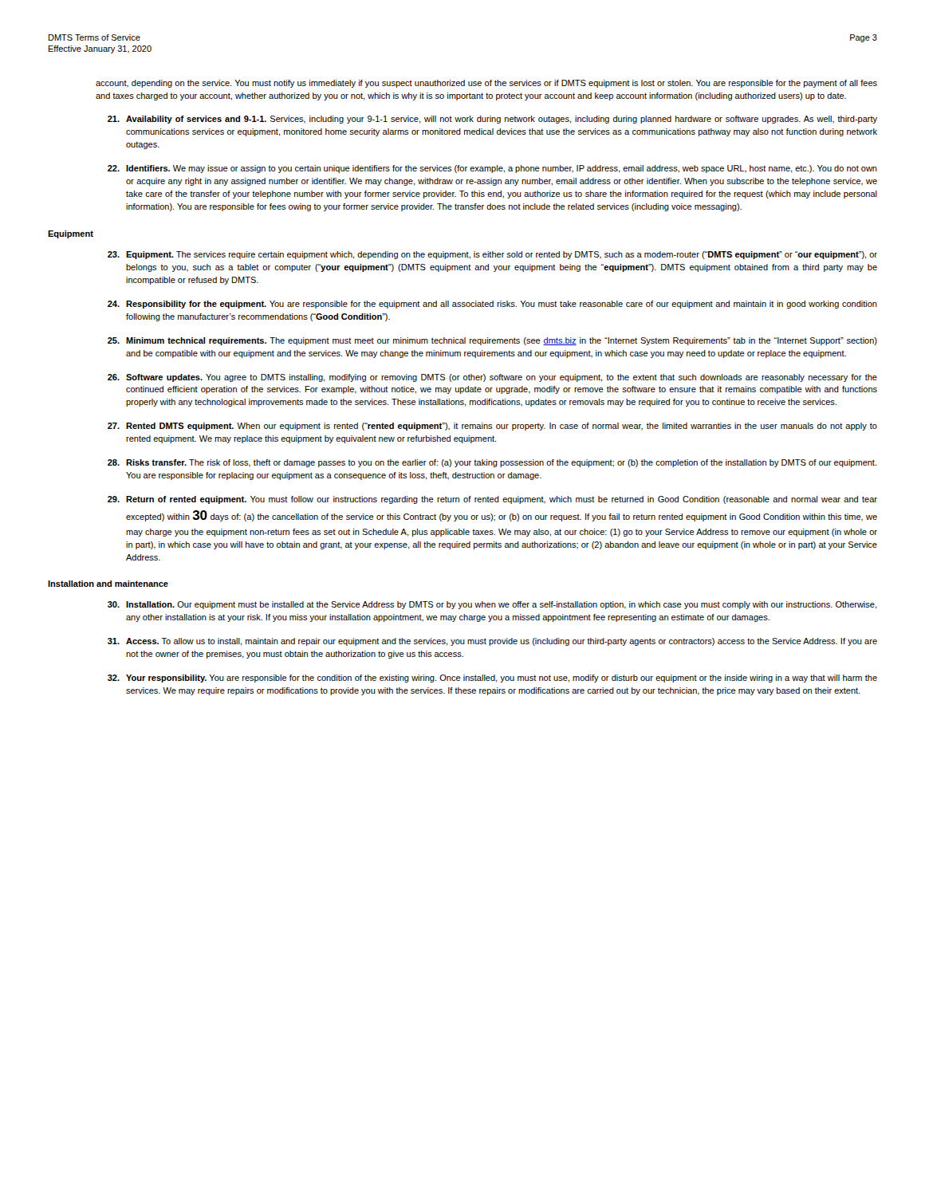DMTS Terms of Service
Effective January 31, 2020
Page 3
account, depending on the service. You must notify us immediately if you suspect unauthorized use of the services or if DMTS equipment is lost or stolen. You are responsible for the payment of all fees and taxes charged to your account, whether authorized by you or not, which is why it is so important to protect your account and keep account information (including authorized users) up to date.
21. Availability of services and 9-1-1. Services, including your 9-1-1 service, will not work during network outages, including during planned hardware or software upgrades. As well, third-party communications services or equipment, monitored home security alarms or monitored medical devices that use the services as a communications pathway may also not function during network outages.
22. Identifiers. We may issue or assign to you certain unique identifiers for the services (for example, a phone number, IP address, email address, web space URL, host name, etc.). You do not own or acquire any right in any assigned number or identifier. We may change, withdraw or re-assign any number, email address or other identifier. When you subscribe to the telephone service, we take care of the transfer of your telephone number with your former service provider. To this end, you authorize us to share the information required for the request (which may include personal information). You are responsible for fees owing to your former service provider. The transfer does not include the related services (including voice messaging).
Equipment
23. Equipment. The services require certain equipment which, depending on the equipment, is either sold or rented by DMTS, such as a modem-router (“DMTS equipment” or “our equipment”), or belongs to you, such as a tablet or computer (“your equipment”) (DMTS equipment and your equipment being the “equipment”). DMTS equipment obtained from a third party may be incompatible or refused by DMTS.
24. Responsibility for the equipment. You are responsible for the equipment and all associated risks. You must take reasonable care of our equipment and maintain it in good working condition following the manufacturer’s recommendations (“Good Condition”).
25. Minimum technical requirements. The equipment must meet our minimum technical requirements (see dmts.biz in the “Internet System Requirements” tab in the “Internet Support” section) and be compatible with our equipment and the services. We may change the minimum requirements and our equipment, in which case you may need to update or replace the equipment.
26. Software updates. You agree to DMTS installing, modifying or removing DMTS (or other) software on your equipment, to the extent that such downloads are reasonably necessary for the continued efficient operation of the services. For example, without notice, we may update or upgrade, modify or remove the software to ensure that it remains compatible with and functions properly with any technological improvements made to the services. These installations, modifications, updates or removals may be required for you to continue to receive the services.
27. Rented DMTS equipment. When our equipment is rented (“rented equipment”), it remains our property. In case of normal wear, the limited warranties in the user manuals do not apply to rented equipment. We may replace this equipment by equivalent new or refurbished equipment.
28. Risks transfer. The risk of loss, theft or damage passes to you on the earlier of: (a) your taking possession of the equipment; or (b) the completion of the installation by DMTS of our equipment. You are responsible for replacing our equipment as a consequence of its loss, theft, destruction or damage.
29. Return of rented equipment. You must follow our instructions regarding the return of rented equipment, which must be returned in Good Condition (reasonable and normal wear and tear excepted) within 30 days of: (a) the cancellation of the service or this Contract (by you or us); or (b) on our request. If you fail to return rented equipment in Good Condition within this time, we may charge you the equipment non-return fees as set out in Schedule A, plus applicable taxes. We may also, at our choice: (1) go to your Service Address to remove our equipment (in whole or in part), in which case you will have to obtain and grant, at your expense, all the required permits and authorizations; or (2) abandon and leave our equipment (in whole or in part) at your Service Address.
Installation and maintenance
30. Installation. Our equipment must be installed at the Service Address by DMTS or by you when we offer a self-installation option, in which case you must comply with our instructions. Otherwise, any other installation is at your risk. If you miss your installation appointment, we may charge you a missed appointment fee representing an estimate of our damages.
31. Access. To allow us to install, maintain and repair our equipment and the services, you must provide us (including our third-party agents or contractors) access to the Service Address. If you are not the owner of the premises, you must obtain the authorization to give us this access.
32. Your responsibility. You are responsible for the condition of the existing wiring. Once installed, you must not use, modify or disturb our equipment or the inside wiring in a way that will harm the services. We may require repairs or modifications to provide you with the services. If these repairs or modifications are carried out by our technician, the price may vary based on their extent.